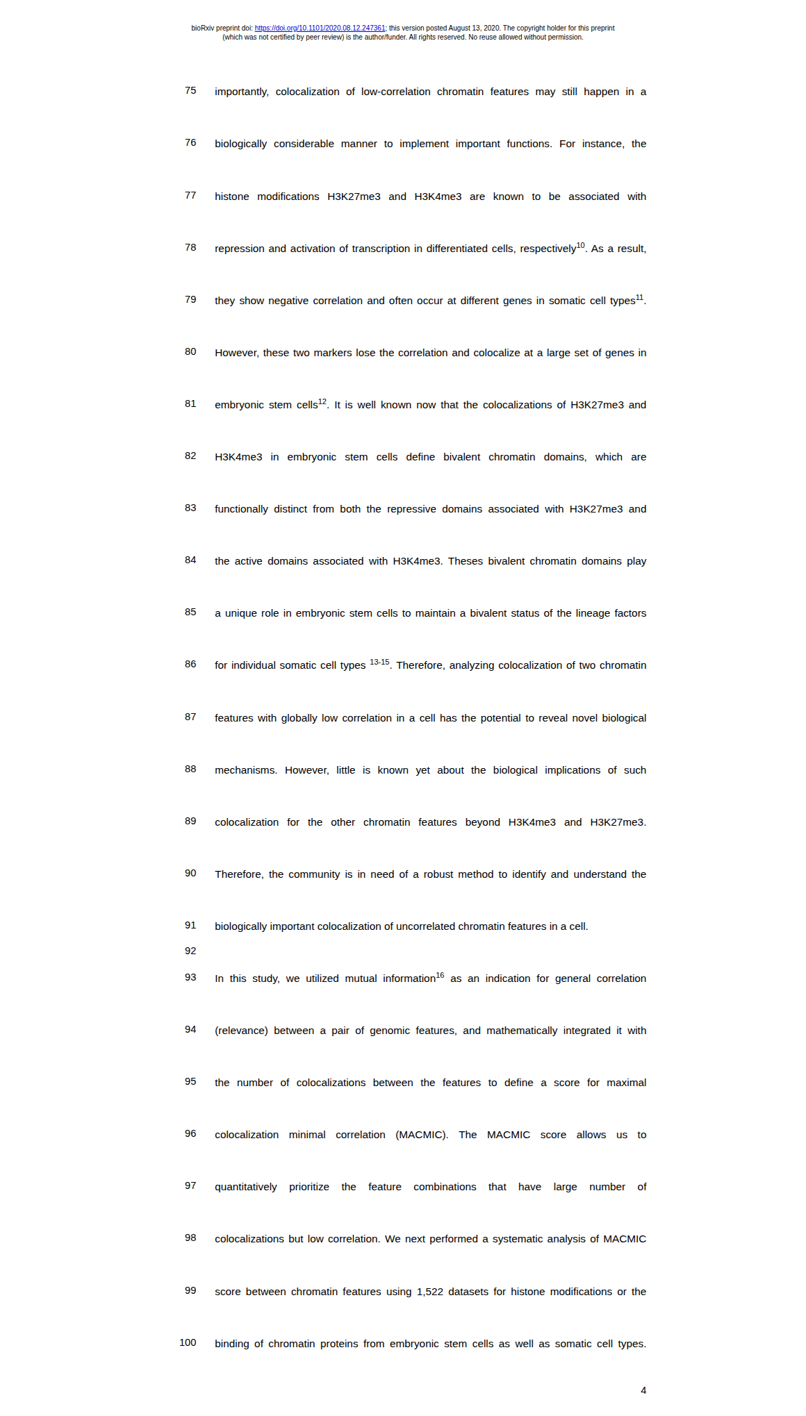bioRxiv preprint doi: https://doi.org/10.1101/2020.08.12.247361; this version posted August 13, 2020. The copyright holder for this preprint
(which was not certified by peer review) is the author/funder. All rights reserved. No reuse allowed without permission.
75
importantly, colocalization of low-correlation chromatin features may still happen in a
76
biologically considerable manner to implement important functions. For instance, the
77
histone modifications H3K27me3 and H3K4me3 are known to be associated with
78
repression and activation of transcription in differentiated cells, respectively10. As a result,
79
they show negative correlation and often occur at different genes in somatic cell types11.
80
However, these two markers lose the correlation and colocalize at a large set of genes in
81
embryonic stem cells12. It is well known now that the colocalizations of H3K27me3 and
82
H3K4me3 in embryonic stem cells define bivalent chromatin domains, which are
83
functionally distinct from both the repressive domains associated with H3K27me3 and
84
the active domains associated with H3K4me3. Theses bivalent chromatin domains play
85
a unique role in embryonic stem cells to maintain a bivalent status of the lineage factors
86
for individual somatic cell types 13-15. Therefore, analyzing colocalization of two chromatin
87
features with globally low correlation in a cell has the potential to reveal novel biological
88
mechanisms. However, little is known yet about the biological implications of such
89
colocalization for the other chromatin features beyond H3K4me3 and H3K27me3.
90
Therefore, the community is in need of a robust method to identify and understand the
91
biologically important colocalization of uncorrelated chromatin features in a cell.
92
93
In this study, we utilized mutual information16 as an indication for general correlation
94
(relevance) between a pair of genomic features, and mathematically integrated it with
95
the number of colocalizations between the features to define a score for maximal
96
colocalization minimal correlation (MACMIC). The MACMIC score allows us to
97
quantitatively prioritize the feature combinations that have large number of
98
colocalizations but low correlation. We next performed a systematic analysis of MACMIC
99
score between chromatin features using 1,522 datasets for histone modifications or the
100
binding of chromatin proteins from embryonic stem cells as well as somatic cell types.
4